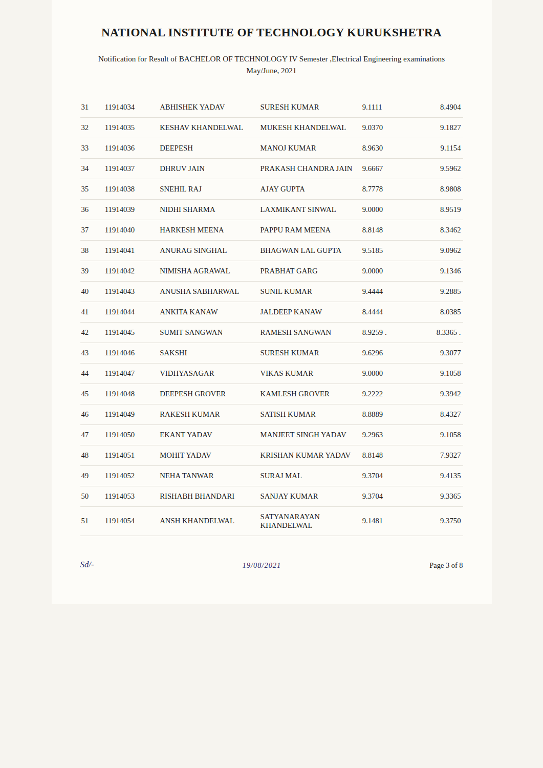NATIONAL INSTITUTE OF TECHNOLOGY KURUKSHETRA
Notification for Result of BACHELOR OF TECHNOLOGY IV Semester ,Electrical Engineering examinations
May/June, 2021
| 31 | 11914034 | ABHISHEK YADAV | SURESH KUMAR | 9.1111 | 8.4904 |
| 32 | 11914035 | KESHAV KHANDELWAL | MUKESH KHANDELWAL | 9.0370 | 9.1827 |
| 33 | 11914036 | DEEPESH | MANOJ KUMAR | 8.9630 | 9.1154 |
| 34 | 11914037 | DHRUV JAIN | PRAKASH CHANDRA JAIN | 9.6667 | 9.5962 |
| 35 | 11914038 | SNEHIL RAJ | AJAY GUPTA | 8.7778 | 8.9808 |
| 36 | 11914039 | NIDHI SHARMA | LAXMIKANT SINWAL | 9.0000 | 8.9519 |
| 37 | 11914040 | HARKESH MEENA | PAPPU RAM MEENA | 8.8148 | 8.3462 |
| 38 | 11914041 | ANURAG SINGHAL | BHAGWAN LAL GUPTA | 9.5185 | 9.0962 |
| 39 | 11914042 | NIMISHA AGRAWAL | PRABHAT GARG | 9.0000 | 9.1346 |
| 40 | 11914043 | ANUSHA SABHARWAL | SUNIL KUMAR | 9.4444 | 9.2885 |
| 41 | 11914044 | ANKITA KANAW | JALDEEP KANAW | 8.4444 | 8.0385 |
| 42 | 11914045 | SUMIT SANGWAN | RAMESH SANGWAN | 8.9259 . | 8.3365 . |
| 43 | 11914046 | SAKSHI | SURESH KUMAR | 9.6296 | 9.3077 |
| 44 | 11914047 | VIDHYASAGAR | VIKAS KUMAR | 9.0000 | 9.1058 |
| 45 | 11914048 | DEEPESH GROVER | KAMLESH GROVER | 9.2222 | 9.3942 |
| 46 | 11914049 | RAKESH KUMAR | SATISH KUMAR | 8.8889 | 8.4327 |
| 47 | 11914050 | EKANT YADAV | MANJEET SINGH YADAV | 9.2963 | 9.1058 |
| 48 | 11914051 | MOHIT YADAV | KRISHAN KUMAR YADAV | 8.8148 | 7.9327 |
| 49 | 11914052 | NEHA TANWAR | SURAJ MAL | 9.3704 | 9.4135 |
| 50 | 11914053 | RISHABH BHANDARI | SANJAY KUMAR | 9.3704 | 9.3365 |
| 51 | 11914054 | ANSH KHANDELWAL | SATYANARAYAN KHANDELWAL | 9.1481 | 9.3750 |
Sd/- 19/08/2021 Page 3 of 8